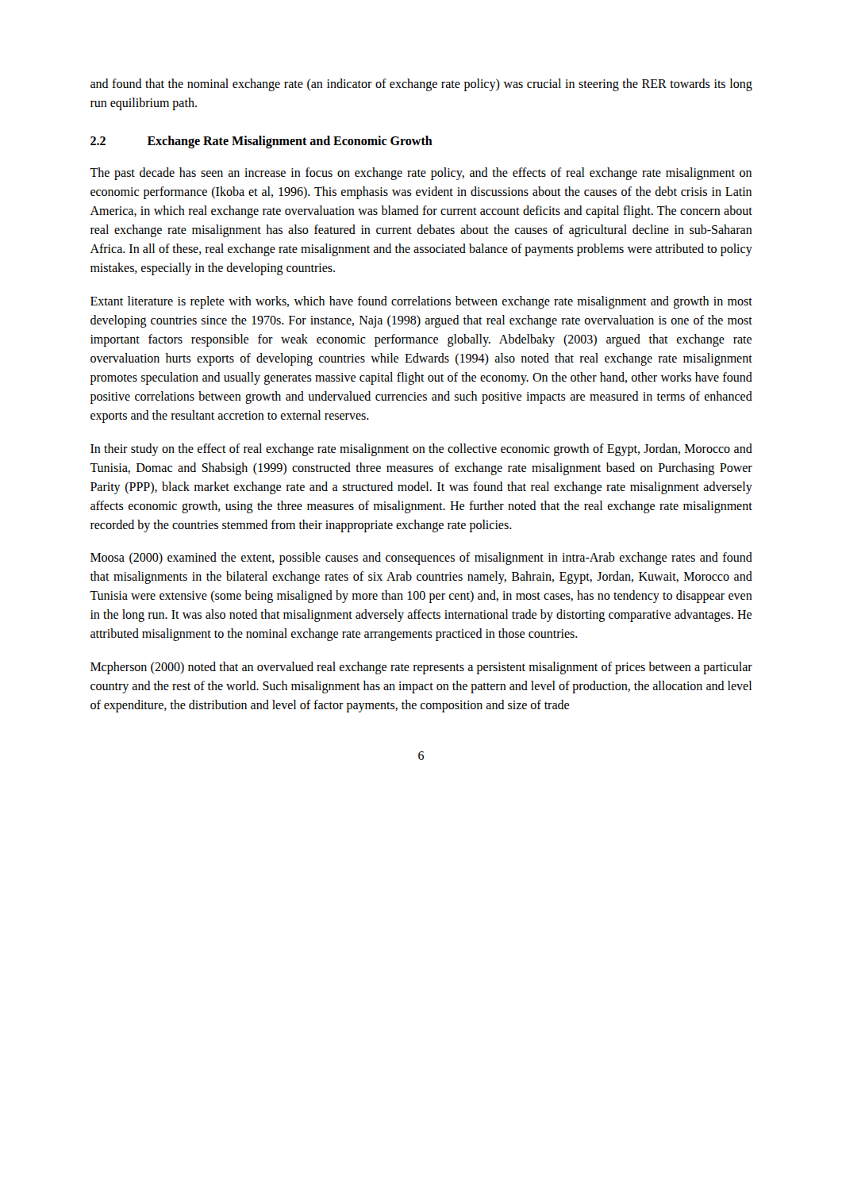and found that the nominal exchange rate (an indicator of exchange rate policy) was crucial in steering the RER towards its long run equilibrium path.
2.2 Exchange Rate Misalignment and Economic Growth
The past decade has seen an increase in focus on exchange rate policy, and the effects of real exchange rate misalignment on economic performance (Ikoba et al, 1996). This emphasis was evident in discussions about the causes of the debt crisis in Latin America, in which real exchange rate overvaluation was blamed for current account deficits and capital flight. The concern about real exchange rate misalignment has also featured in current debates about the causes of agricultural decline in sub-Saharan Africa. In all of these, real exchange rate misalignment and the associated balance of payments problems were attributed to policy mistakes, especially in the developing countries.
Extant literature is replete with works, which have found correlations between exchange rate misalignment and growth in most developing countries since the 1970s. For instance, Naja (1998) argued that real exchange rate overvaluation is one of the most important factors responsible for weak economic performance globally. Abdelbaky (2003) argued that exchange rate overvaluation hurts exports of developing countries while Edwards (1994) also noted that real exchange rate misalignment promotes speculation and usually generates massive capital flight out of the economy. On the other hand, other works have found positive correlations between growth and undervalued currencies and such positive impacts are measured in terms of enhanced exports and the resultant accretion to external reserves.
In their study on the effect of real exchange rate misalignment on the collective economic growth of Egypt, Jordan, Morocco and Tunisia, Domac and Shabsigh (1999) constructed three measures of exchange rate misalignment based on Purchasing Power Parity (PPP), black market exchange rate and a structured model. It was found that real exchange rate misalignment adversely affects economic growth, using the three measures of misalignment. He further noted that the real exchange rate misalignment recorded by the countries stemmed from their inappropriate exchange rate policies.
Moosa (2000) examined the extent, possible causes and consequences of misalignment in intra-Arab exchange rates and found that misalignments in the bilateral exchange rates of six Arab countries namely, Bahrain, Egypt, Jordan, Kuwait, Morocco and Tunisia were extensive (some being misaligned by more than 100 per cent) and, in most cases, has no tendency to disappear even in the long run. It was also noted that misalignment adversely affects international trade by distorting comparative advantages. He attributed misalignment to the nominal exchange rate arrangements practiced in those countries.
Mcpherson (2000) noted that an overvalued real exchange rate represents a persistent misalignment of prices between a particular country and the rest of the world. Such misalignment has an impact on the pattern and level of production, the allocation and level of expenditure, the distribution and level of factor payments, the composition and size of trade
6